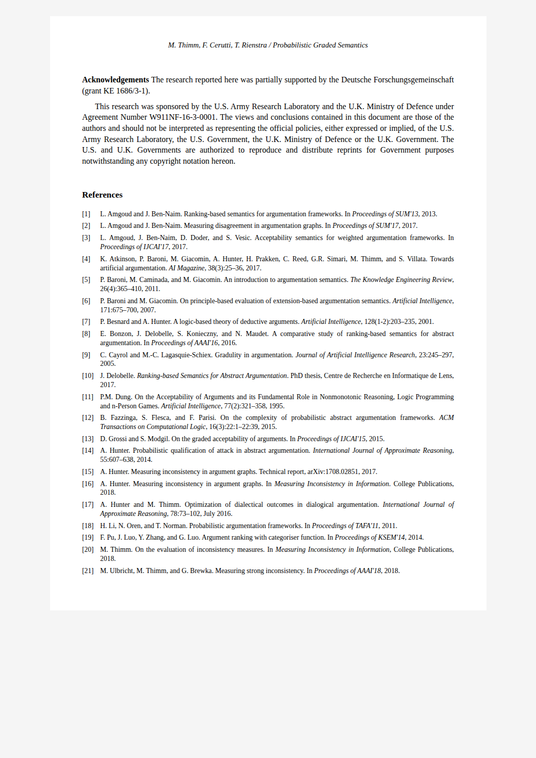M. Thimm, F. Cerutti, T. Rienstra / Probabilistic Graded Semantics
Acknowledgements The research reported here was partially supported by the Deutsche Forschungsgemeinschaft (grant KE 1686/3-1).
This research was sponsored by the U.S. Army Research Laboratory and the U.K. Ministry of Defence under Agreement Number W911NF-16-3-0001. The views and conclusions contained in this document are those of the authors and should not be interpreted as representing the official policies, either expressed or implied, of the U.S. Army Research Laboratory, the U.S. Government, the U.K. Ministry of Defence or the U.K. Government. The U.S. and U.K. Governments are authorized to reproduce and distribute reprints for Government purposes notwithstanding any copyright notation hereon.
References
[1] L. Amgoud and J. Ben-Naim. Ranking-based semantics for argumentation frameworks. In Proceedings of SUM'13, 2013.
[2] L. Amgoud and J. Ben-Naim. Measuring disagreement in argumentation graphs. In Proceedings of SUM'17, 2017.
[3] L. Amgoud, J. Ben-Naim, D. Doder, and S. Vesic. Acceptability semantics for weighted argumentation frameworks. In Proceedings of IJCAI'17, 2017.
[4] K. Atkinson, P. Baroni, M. Giacomin, A. Hunter, H. Prakken, C. Reed, G.R. Simari, M. Thimm, and S. Villata. Towards artificial argumentation. AI Magazine, 38(3):25–36, 2017.
[5] P. Baroni, M. Caminada, and M. Giacomin. An introduction to argumentation semantics. The Knowledge Engineering Review, 26(4):365–410, 2011.
[6] P. Baroni and M. Giacomin. On principle-based evaluation of extension-based argumentation semantics. Artificial Intelligence, 171:675–700, 2007.
[7] P. Besnard and A. Hunter. A logic-based theory of deductive arguments. Artificial Intelligence, 128(1-2):203–235, 2001.
[8] E. Bonzon, J. Delobelle, S. Konieczny, and N. Maudet. A comparative study of ranking-based semantics for abstract argumentation. In Proceedings of AAAI'16, 2016.
[9] C. Cayrol and M.-C. Lagasquie-Schiex. Gradulity in argumentation. Journal of Artificial Intelligence Research, 23:245–297, 2005.
[10] J. Delobelle. Ranking-based Semantics for Abstract Argumentation. PhD thesis, Centre de Recherche en Informatique de Lens, 2017.
[11] P.M. Dung. On the Acceptability of Arguments and its Fundamental Role in Nonmonotonic Reasoning, Logic Programming and n-Person Games. Artificial Intelligence, 77(2):321–358, 1995.
[12] B. Fazzinga, S. Flesca, and F. Parisi. On the complexity of probabilistic abstract argumentation frameworks. ACM Transactions on Computational Logic, 16(3):22:1–22:39, 2015.
[13] D. Grossi and S. Modgil. On the graded acceptability of arguments. In Proceedings of IJCAI'15, 2015.
[14] A. Hunter. Probabilistic qualification of attack in abstract argumentation. International Journal of Approximate Reasoning, 55:607–638, 2014.
[15] A. Hunter. Measuring inconsistency in argument graphs. Technical report, arXiv:1708.02851, 2017.
[16] A. Hunter. Measuring inconsistency in argument graphs. In Measuring Inconsistency in Information. College Publications, 2018.
[17] A. Hunter and M. Thimm. Optimization of dialectical outcomes in dialogical argumentation. International Journal of Approximate Reasoning, 78:73–102, July 2016.
[18] H. Li, N. Oren, and T. Norman. Probabilistic argumentation frameworks. In Proceedings of TAFA'11, 2011.
[19] F. Pu, J. Luo, Y. Zhang, and G. Luo. Argument ranking with categoriser function. In Proceedings of KSEM'14, 2014.
[20] M. Thimm. On the evaluation of inconsistency measures. In Measuring Inconsistency in Information, College Publications, 2018.
[21] M. Ulbricht, M. Thimm, and G. Brewka. Measuring strong inconsistency. In Proceedings of AAAI'18, 2018.